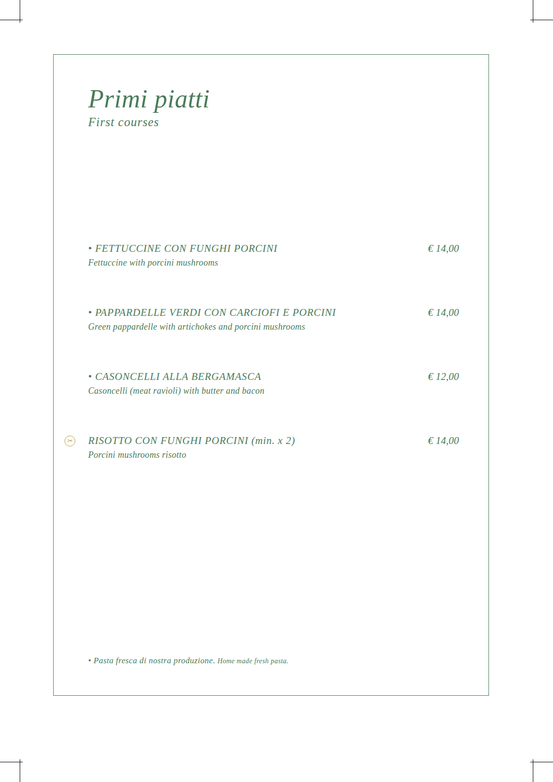Primi piatti
First courses
• Fettuccine con funghi porcini
€ 14,00
Fettuccine with porcini mushrooms
• Pappardelle verdi con carciofi e porcini
€ 14,00
Green pappardelle with artichokes and porcini mushrooms
• Casoncelli alla bergamasca
€ 12,00
Casoncelli (meat ravioli) with butter and bacon
✂
Risotto con funghi porcini (min. x 2)
€ 14,00
Porcini mushrooms risotto
• Pasta fresca di nostra produzione. Home made fresh pasta.